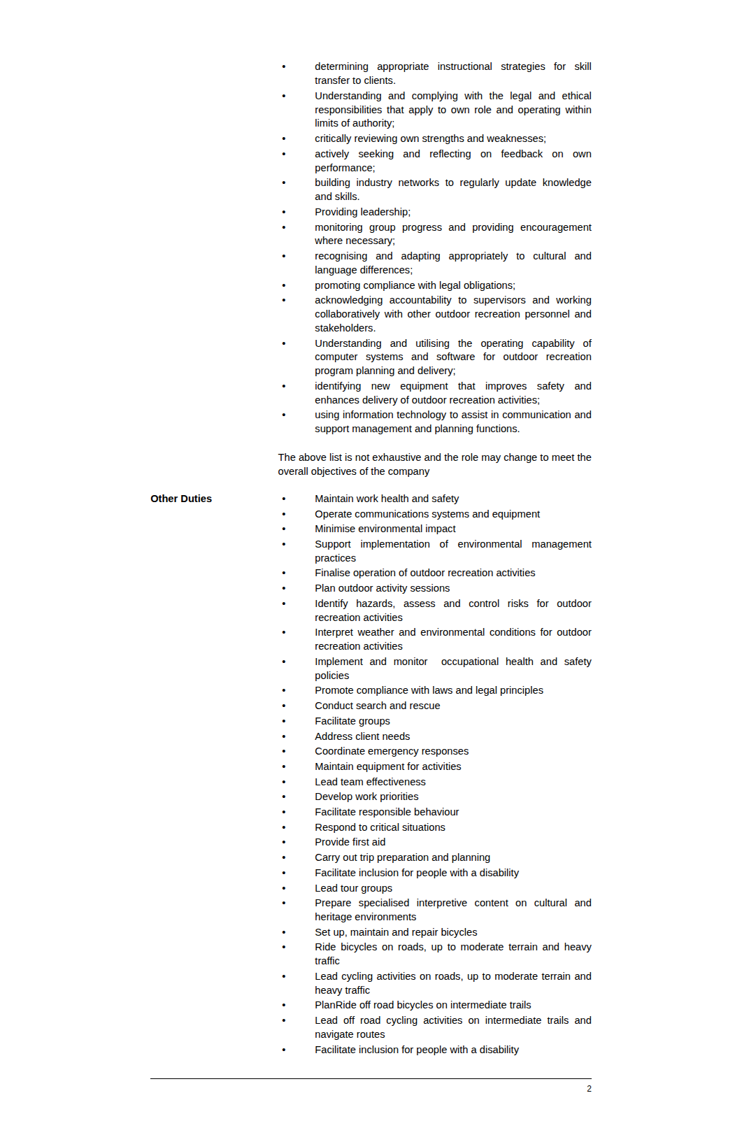determining appropriate instructional strategies for skill transfer to clients.
Understanding and complying with the legal and ethical responsibilities that apply to own role and operating within limits of authority;
critically reviewing own strengths and weaknesses;
actively seeking and reflecting on feedback on own performance;
building industry networks to regularly update knowledge and skills.
Providing leadership;
monitoring group progress and providing encouragement where necessary;
recognising and adapting appropriately to cultural and language differences;
promoting compliance with legal obligations;
acknowledging accountability to supervisors and working collaboratively with other outdoor recreation personnel and stakeholders.
Understanding and utilising the operating capability of computer systems and software for outdoor recreation program planning and delivery;
identifying new equipment that improves safety and enhances delivery of outdoor recreation activities;
using information technology to assist in communication and support management and planning functions.
The above list is not exhaustive and the role may change to meet the overall objectives of the company
Other Duties
Maintain work health and safety
Operate communications systems and equipment
Minimise environmental impact
Support implementation of environmental management practices
Finalise operation of outdoor recreation activities
Plan outdoor activity sessions
Identify hazards, assess and control risks for outdoor recreation activities
Interpret weather and environmental conditions for outdoor recreation activities
Implement and monitor occupational health and safety policies
Promote compliance with laws and legal principles
Conduct search and rescue
Facilitate groups
Address client needs
Coordinate emergency responses
Maintain equipment for activities
Lead team effectiveness
Develop work priorities
Facilitate responsible behaviour
Respond to critical situations
Provide first aid
Carry out trip preparation and planning
Facilitate inclusion for people with a disability
Lead tour groups
Prepare specialised interpretive content on cultural and heritage environments
Set up, maintain and repair bicycles
Ride bicycles on roads, up to moderate terrain and heavy traffic
Lead cycling activities on roads, up to moderate terrain and heavy traffic
PlanRide off road bicycles on intermediate trails
Lead off road cycling activities on intermediate trails and navigate routes
Facilitate inclusion for people with a disability
2